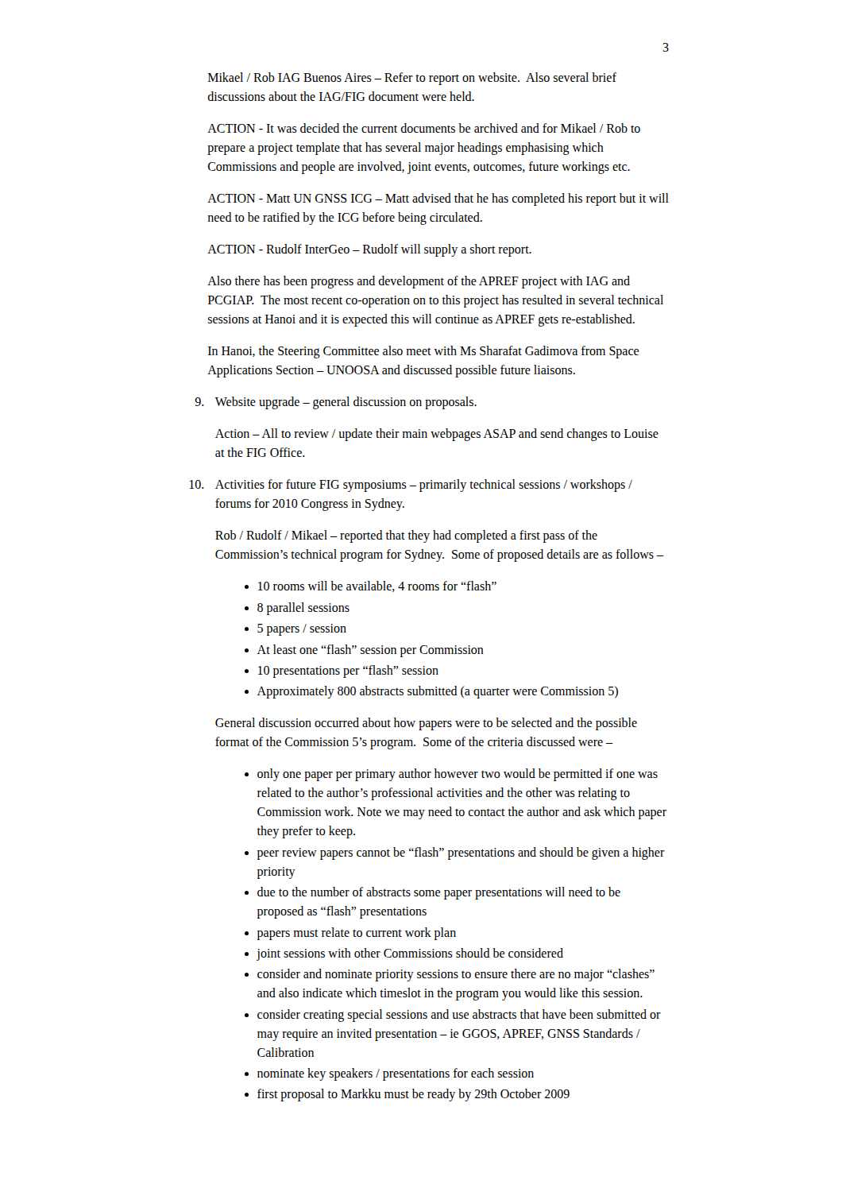3
Mikael / Rob IAG Buenos Aires – Refer to report on website. Also several brief discussions about the IAG/FIG document were held.
ACTION - It was decided the current documents be archived and for Mikael / Rob to prepare a project template that has several major headings emphasising which Commissions and people are involved, joint events, outcomes, future workings etc.
ACTION - Matt UN GNSS ICG – Matt advised that he has completed his report but it will need to be ratified by the ICG before being circulated.
ACTION - Rudolf InterGeo – Rudolf will supply a short report.
Also there has been progress and development of the APREF project with IAG and PCGIAP. The most recent co-operation on to this project has resulted in several technical sessions at Hanoi and it is expected this will continue as APREF gets re-established.
In Hanoi, the Steering Committee also meet with Ms Sharafat Gadimova from Space Applications Section – UNOOSA and discussed possible future liaisons.
Website upgrade – general discussion on proposals.
Action – All to review / update their main webpages ASAP and send changes to Louise at the FIG Office.
Activities for future FIG symposiums – primarily technical sessions / workshops / forums for 2010 Congress in Sydney.
Rob / Rudolf / Mikael – reported that they had completed a first pass of the Commission’s technical program for Sydney. Some of proposed details are as follows –
10 rooms will be available, 4 rooms for “flash”
8 parallel sessions
5 papers / session
At least one “flash” session per Commission
10 presentations per “flash” session
Approximately 800 abstracts submitted (a quarter were Commission 5)
General discussion occurred about how papers were to be selected and the possible format of the Commission 5’s program. Some of the criteria discussed were –
only one paper per primary author however two would be permitted if one was related to the author’s professional activities and the other was relating to Commission work. Note we may need to contact the author and ask which paper they prefer to keep.
peer review papers cannot be “flash” presentations and should be given a higher priority
due to the number of abstracts some paper presentations will need to be proposed as “flash” presentations
papers must relate to current work plan
joint sessions with other Commissions should be considered
consider and nominate priority sessions to ensure there are no major “clashes” and also indicate which timeslot in the program you would like this session.
consider creating special sessions and use abstracts that have been submitted or may require an invited presentation – ie GGOS, APREF, GNSS Standards / Calibration
nominate key speakers / presentations for each session
first proposal to Markku must be ready by 29th October 2009